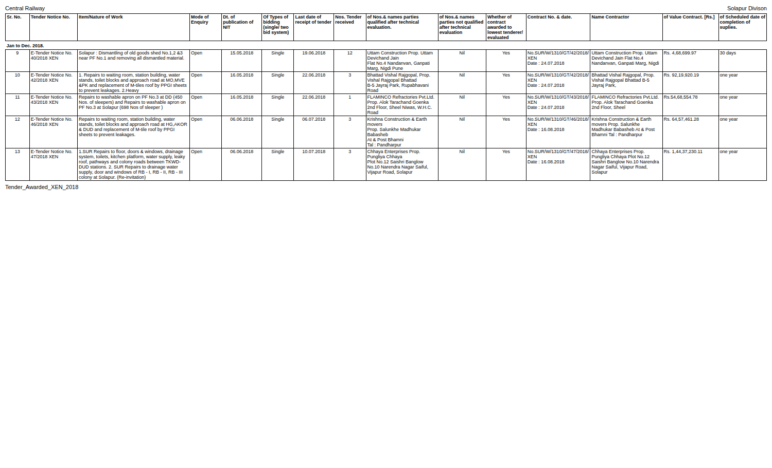Central Railway Solapur Divison
| Sr. No. | Tender Notice No. | Item/Nature of Work | Mode of Enquiry | Dt. of publication of NIT | Of Types of bidding (single/ two bid system) | Last date of receipt of tender | Nos. Tender received | of Nos.& names parties qualified after technical evaluation. | of Nos.& names parties not qualified after technical evaluation | Whether of contract awarded to lowest tenderer/ evaluated | Contract No. & date. | Name Contractor | of Value Contract. [Rs.] | of Scheduled date of completion of suplies. |
| --- | --- | --- | --- | --- | --- | --- | --- | --- | --- | --- | --- | --- | --- | --- |
| Jan to Dec. 2018. |
| 9 | E-Tender Notice No. 40/2018 XEN | Solapur : Dismantling of old goods shed No.1,2 &3 near PF No.1 and removing all dismantled material. | Open | 15.05.2018 | Single | 19.06.2018 | 12 | Uttam Construction Prop. Uttam Devichand Jain Flat No.4 Nandanvan, Ganpati Marg, Nigdi Pune | Nil | Yes | No.SUR/W/1310/GT/42/2018/XEN Date : 24.07.2018 | Uttam Construction Prop. Uttam Devichand Jain Flat No.4 Nandanvan, Ganpati Marg, Nigdi | Rs. 4,68,699.97 | 30 days |
| 10 | E-Tender Notice No. 42/2018 XEN | 1. Repairs to waiting room, station building, water stands, toilet blocks and approach road at MO,MVE &PK and replacement of M-tiles roof by PPGI sheets to prevent leakages. 2.Heavy | Open | 16.05.2018 | Single | 22.06.2018 | 3 | Bhattad Vishal Rajgopal, Prop. Vishal Rajgopal Bhattad B-5 Jayraj Park, Rupabhavani Road | Nil | Yes | No.SUR/W/1310/GT/42/2018/XEN Date : 24.07.2018 | Bhattad Vishal Rajgopal, Prop. Vishal Rajgopal Bhattad B-5 Jayraj Park, | Rs. 92,19,920.19 | one year |
| 11 | E-Tender Notice No. 43/2018 XEN | Repairs to washable apron on PF No.3 at DD (450 Nos. of sleepers) and Repairs to washable apron on PF No.3 at Solapur (698 Nos of sleeper ) | Open | 16.05.2018 | Single | 22.06.2018 | 1 | FLAMINCO Refractories Pvt.Ltd. Prop. Alok Tarachand Goenka 2nd Floor, Sheel Niwas, W.H.C. Road | Nil | Yes | No.SUR/W/1310/GT/43/2018/XEN Date : 24.07.2018 | FLAMINCO Refractories Pvt.Ltd. Prop. Alok Tarachand Goenka 2nd Floor, Sheel | Rs.54,68,554.78 | one year |
| 12 | E-Tender Notice No. 46/2018 XEN | Repairs to waiting room, station building, water stands, toilet blocks and approach road at HG,AKOR & DUD and replacement of M-tile roof by PPGI sheets to prevent leakages. | Open | 06.06.2018 | Single | 06.07.2018 | 3 | Krishna Construction & Earth movers Prop. Salunkhe Madhukar Babasheb At & Post Bhamni Tal : Pandharpur | Nil | Yes | No.SUR/W/1310/GT/46/2018/XEN Date : 16.08.2018 | Krishna Construction & Earth movers Prop. Salunkhe Madhukar Babasheb At & Post Bhamni Tal : Pandharpur | Rs. 64,57,461.28 | one year |
| 13 | E-Tender Notice No. 47/2018 XEN | 1.SUR Repairs to floor, doors & windows, drainage system, toilets, kitchen platform, water supply, leaky roof, pathways and colony roads between TKWD-DUD stations. 2. SUR Repairs to drainage water supply, door and windows of RB - I, RB - II, RB - III colony at Solapur. (Re-invitation) | Open | 06.06.2018 | Single | 10.07.2018 | 3 | Chhaya Enterprises Prop. Pungliya Chhaya Plot No.12 Saishri Banglow No.10 Narendra Nagar Saiful, Vijapur Road, Solapur | Nil | Yes | No.SUR/W/1310/GT/47/2018/XEN Date : 16.08.2018 | Chhaya Enterprises Prop. Pungliya Chhaya Plot No.12 Saishri Banglow No.10 Narendra Nagar Saiful, Vijapur Road, Solapur | Rs. 1,44,37,230.11 | one year |
Tender_Awarded_XEN_2018